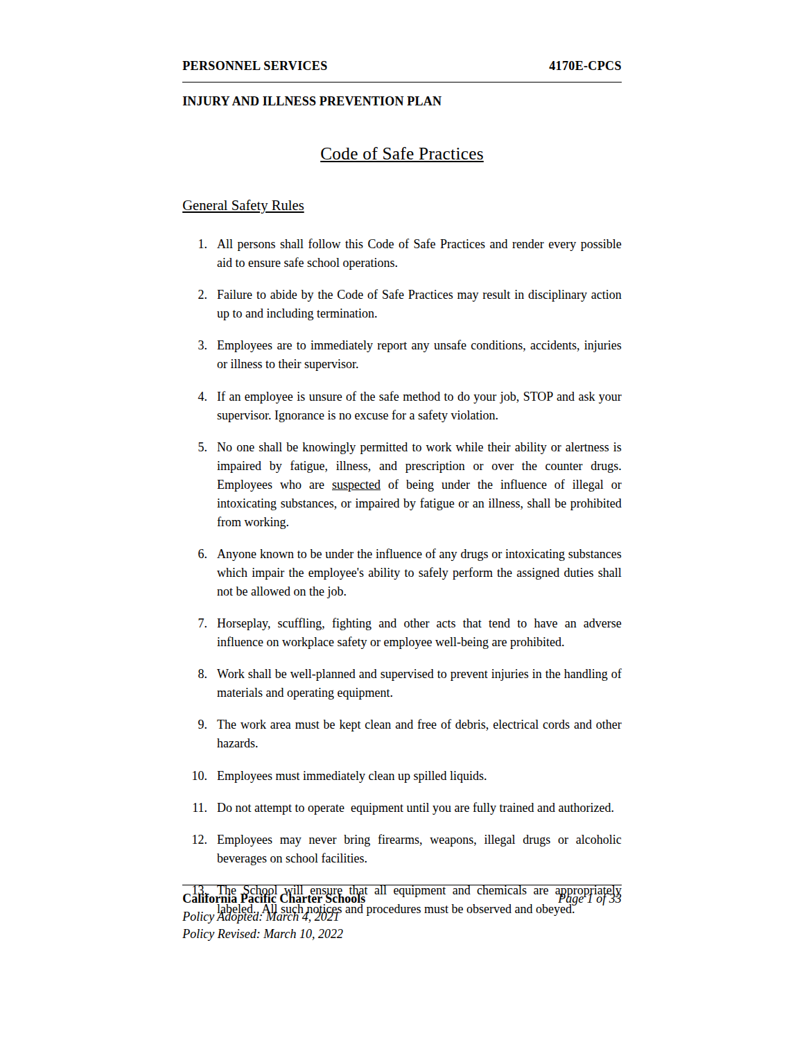Personnel Services 4170E-CPCS
Injury and Illness Prevention Plan
Code of Safe Practices
General Safety Rules
All persons shall follow this Code of Safe Practices and render every possible aid to ensure safe school operations.
Failure to abide by the Code of Safe Practices may result in disciplinary action up to and including termination.
Employees are to immediately report any unsafe conditions, accidents, injuries or illness to their supervisor.
If an employee is unsure of the safe method to do your job, STOP and ask your supervisor. Ignorance is no excuse for a safety violation.
No one shall be knowingly permitted to work while their ability or alertness is impaired by fatigue, illness, and prescription or over the counter drugs. Employees who are suspected of being under the influence of illegal or intoxicating substances, or impaired by fatigue or an illness, shall be prohibited from working.
Anyone known to be under the influence of any drugs or intoxicating substances which impair the employee's ability to safely perform the assigned duties shall not be allowed on the job.
Horseplay, scuffling, fighting and other acts that tend to have an adverse influence on workplace safety or employee well-being are prohibited.
Work shall be well-planned and supervised to prevent injuries in the handling of materials and operating equipment.
The work area must be kept clean and free of debris, electrical cords and other hazards.
Employees must immediately clean up spilled liquids.
Do not attempt to operate equipment until you are fully trained and authorized.
Employees may never bring firearms, weapons, illegal drugs or alcoholic beverages on school facilities.
The School will ensure that all equipment and chemicals are appropriately labeled. All such notices and procedures must be observed and obeyed.
California Pacific Charter Schools Page 1 of 33
Policy Adopted: March 4, 2021
Policy Revised: March 10, 2022